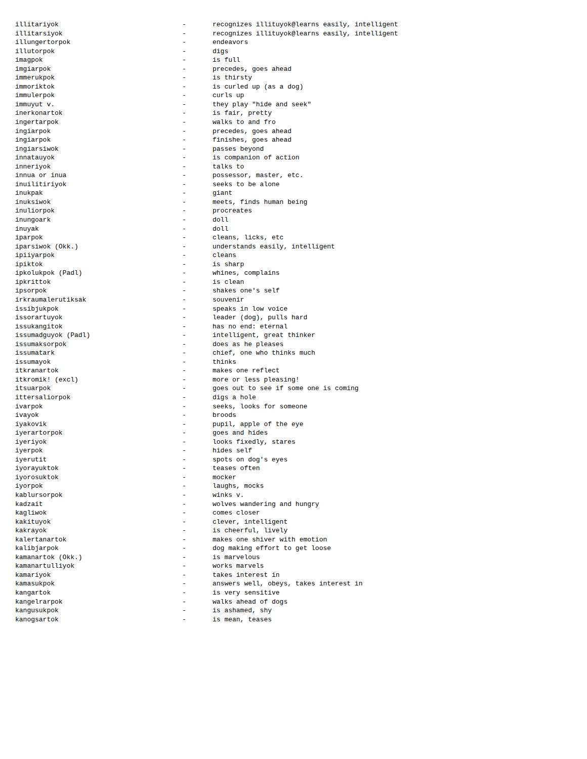| illitariyok | - | recognizes illituyok@learns easily, intelligent |
| illitarsiyok | - | recognizes illituyok@learns easily, intelligent |
| illungertorpok | - | endeavors |
| illutorpok | - | digs |
| imagpok | - | is full |
| imgiarpok | - | precedes, goes ahead |
| immerukpok | - | is thirsty |
| immoriktok | - | is curled up (as a dog) |
| immulerpok | - | curls up |
| immuyut v. | - | they play "hide and seek" |
| inerkonartok | - | is fair, pretty |
| ingertarpok | - | walks to and fro |
| ingiarpok | - | precedes, goes ahead |
| ingiarpok | - | finishes, goes ahead |
| ingiarsiwok | - | passes beyond |
| innatauyok | - | is companion of action |
| inneriyok | - | talks to |
| innua or inua | - | possessor, master, etc. |
| inuilitiriyok | - | seeks to be alone |
| inukpak | - | giant |
| inuksiwok | - | meets, finds human being |
| inuliorpok | - | procreates |
| inungoark | - | doll |
| inuyak | - | doll |
| iparpok | - | cleans, licks, etc |
| iparsiwok (Okk.) | - | understands easily, intelligent |
| ipiiyarpok | - | cleans |
| ipiktok | - | is sharp |
| ipkolukpok (Padl) | - | whines, complains |
| ipkrittok | - | is clean |
| ipsorpok | - | shakes one's self |
| irkraumalerutiksak | - | souvenir |
| issibjukpok | - | speaks in low voice |
| issorartuyok | - | leader (dog), pulls hard |
| issukangitok | - | has no end: eternal |
| issumadguyok (Padl) | - | intelligent, great thinker |
| issumaksorpok | - | does as he pleases |
| issumatark | - | chief, one who thinks much |
| issumayok | - | thinks |
| itkranartok | - | makes one reflect |
| itkromik! (excl) | - | more or less pleasing! |
| itsuarpok | - | goes out to see if some one is coming |
| ittersaliorpok | - | digs a hole |
| ivarpok | - | seeks, looks for someone |
| ivayok | - | broods |
| iyakovik | - | pupil, apple of the eye |
| iyerartorpok | - | goes and hides |
| iyeriyok | - | looks fixedly, stares |
| iyerpok | - | hides self |
| iyerutit | - | spots on dog's eyes |
| iyorayuktok | - | teases often |
| iyorosuktok | - | mocker |
| iyorpok | - | laughs, mocks |
| kablursorpok | - | winks v. |
| kadzait | - | wolves wandering and hungry |
| kagliwok | - | comes closer |
| kakituyok | - | clever, intelligent |
| kakrayok | - | is cheerful, lively |
| kalertanartok | - | makes one shiver with emotion |
| kalibjarpok | - | dog making effort to get loose |
| kamanartok (Okk.) | - | is marvelous |
| kamanartulliyok | - | works marvels |
| kamariyok | - | takes interest in |
| kamasukpok | - | answers well, obeys, takes interest in |
| kangartok | - | is very sensitive |
| kangelrarpok | - | walks ahead of dogs |
| kangusukpok | - | is ashamed, shy |
| kanogsartok | - | is mean, teases |